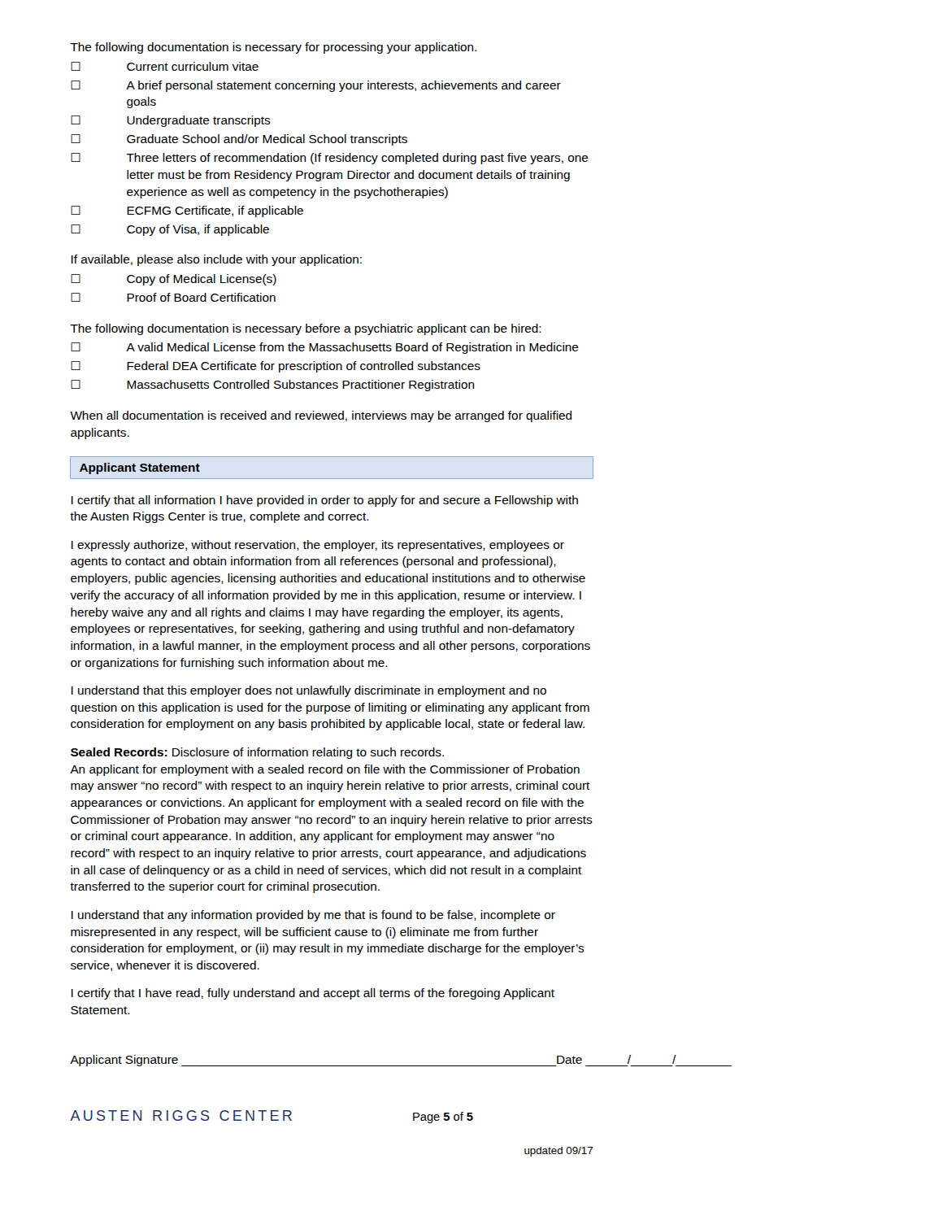The following documentation is necessary for processing your application.
☐Current curriculum vitae
☐A brief personal statement concerning your interests, achievements and career goals
☐Undergraduate transcripts
☐Graduate School and/or Medical School transcripts
☐Three letters of recommendation (If residency completed during past five years, one letter must be from Residency Program Director and document details of training experience as well as competency in the psychotherapies)
☐ECFMG Certificate, if applicable
☐Copy of Visa, if applicable
If available, please also include with your application:
☐Copy of Medical License(s)
☐Proof of Board Certification
The following documentation is necessary before a psychiatric applicant can be hired:
☐A valid Medical License from the Massachusetts Board of Registration in Medicine
☐Federal DEA Certificate for prescription of controlled substances
☐Massachusetts Controlled Substances Practitioner Registration
When all documentation is received and reviewed, interviews may be arranged for qualified applicants.
Applicant Statement
I certify that all information I have provided in order to apply for and secure a Fellowship with the Austen Riggs Center is true, complete and correct.
I expressly authorize, without reservation, the employer, its representatives, employees or agents to contact and obtain information from all references (personal and professional), employers, public agencies, licensing authorities and educational institutions and to otherwise verify the accuracy of all information provided by me in this application, resume or interview. I hereby waive any and all rights and claims I may have regarding the employer, its agents, employees or representatives, for seeking, gathering and using truthful and non-defamatory information, in a lawful manner, in the employment process and all other persons, corporations or organizations for furnishing such information about me.
I understand that this employer does not unlawfully discriminate in employment and no question on this application is used for the purpose of limiting or eliminating any applicant from consideration for employment on any basis prohibited by applicable local, state or federal law.
Sealed Records: Disclosure of information relating to such records.
An applicant for employment with a sealed record on file with the Commissioner of Probation may answer “no record” with respect to an inquiry herein relative to prior arrests, criminal court appearances or convictions. An applicant for employment with a sealed record on file with the Commissioner of Probation may answer “no record” to an inquiry herein relative to prior arrests or criminal court appearance. In addition, any applicant for employment may answer “no record” with respect to an inquiry relative to prior arrests, court appearance, and adjudications in all case of delinquency or as a child in need of services, which did not result in a complaint transferred to the superior court for criminal prosecution.
I understand that any information provided by me that is found to be false, incomplete or misrepresented in any respect, will be sufficient cause to (i) eliminate me from further consideration for employment, or (ii) may result in my immediate discharge for the employer’s service, whenever it is discovered.
I certify that I have read, fully understand and accept all terms of the foregoing Applicant Statement.
Applicant Signature ______________________________________________________Date ______/______/________
AUSTEN RIGGS CENTER Page 5 of 5
updated 09/17